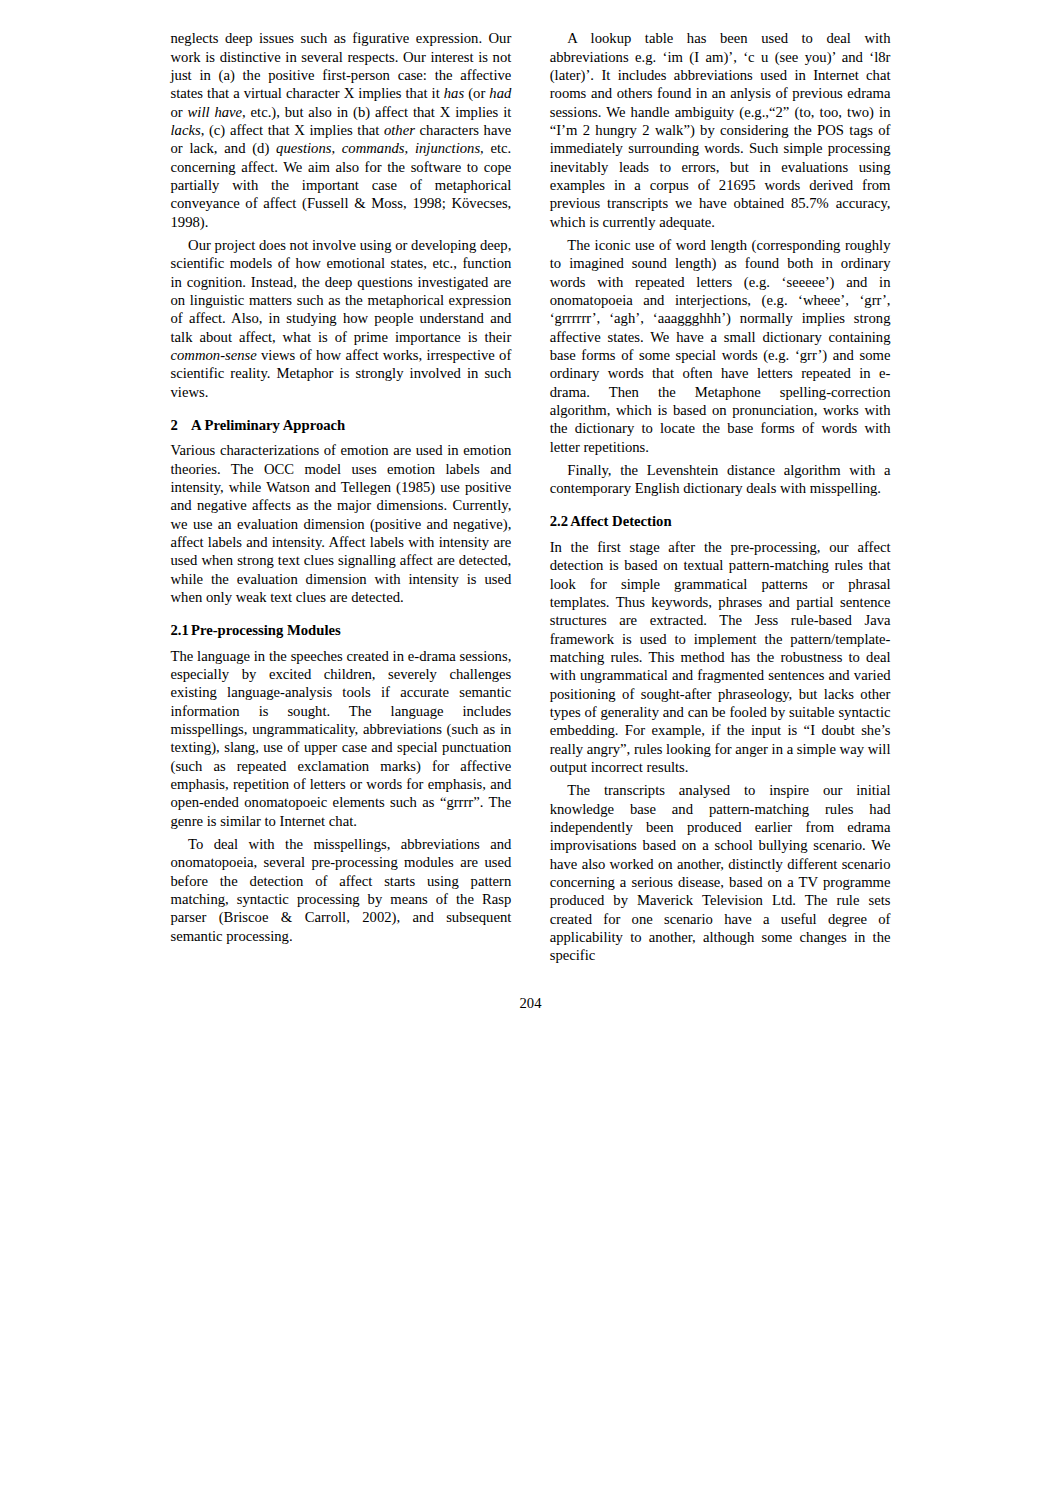neglects deep issues such as figurative expression. Our work is distinctive in several respects. Our interest is not just in (a) the positive first-person case: the affective states that a virtual character X implies that it has (or had or will have, etc.), but also in (b) affect that X implies it lacks, (c) affect that X implies that other characters have or lack, and (d) questions, commands, injunctions, etc. concerning affect. We aim also for the software to cope partially with the important case of metaphorical conveyance of affect (Fussell & Moss, 1998; Kövecses, 1998).
Our project does not involve using or developing deep, scientific models of how emotional states, etc., function in cognition. Instead, the deep questions investigated are on linguistic matters such as the metaphorical expression of affect. Also, in studying how people understand and talk about affect, what is of prime importance is their common-sense views of how affect works, irrespective of scientific reality. Metaphor is strongly involved in such views.
2 A Preliminary Approach
Various characterizations of emotion are used in emotion theories. The OCC model uses emotion labels and intensity, while Watson and Tellegen (1985) use positive and negative affects as the major dimensions. Currently, we use an evaluation dimension (positive and negative), affect labels and intensity. Affect labels with intensity are used when strong text clues signalling affect are detected, while the evaluation dimension with intensity is used when only weak text clues are detected.
2.1 Pre-processing Modules
The language in the speeches created in e-drama sessions, especially by excited children, severely challenges existing language-analysis tools if accurate semantic information is sought. The language includes misspellings, ungrammaticality, abbreviations (such as in texting), slang, use of upper case and special punctuation (such as repeated exclamation marks) for affective emphasis, repetition of letters or words for emphasis, and open-ended onomatopoeic elements such as “grrrr”. The genre is similar to Internet chat.
To deal with the misspellings, abbreviations and onomatopoeia, several pre-processing modules are used before the detection of affect starts using pattern matching, syntactic processing by means of the Rasp parser (Briscoe & Carroll, 2002), and subsequent semantic processing.
A lookup table has been used to deal with abbreviations e.g. ‘im (I am)’, ‘c u (see you)’ and ‘l8r (later)’. It includes abbreviations used in Internet chat rooms and others found in an anlysis of previous edrama sessions. We handle ambiguity (e.g.,“2” (to, too, two) in “I’m 2 hungry 2 walk”) by considering the POS tags of immediately surrounding words. Such simple processing inevitably leads to errors, but in evaluations using examples in a corpus of 21695 words derived from previous transcripts we have obtained 85.7% accuracy, which is currently adequate.
The iconic use of word length (corresponding roughly to imagined sound length) as found both in ordinary words with repeated letters (e.g. ‘seeeee’) and in onomatopoeia and interjections, (e.g. ‘wheee’, ‘grr’, ‘grrrrrr’, ‘agh’, ‘aaaggghhh’) normally implies strong affective states. We have a small dictionary containing base forms of some special words (e.g. ‘grr’) and some ordinary words that often have letters repeated in e-drama. Then the Metaphone spelling-correction algorithm, which is based on pronunciation, works with the dictionary to locate the base forms of words with letter repetitions.
Finally, the Levenshtein distance algorithm with a contemporary English dictionary deals with misspelling.
2.2 Affect Detection
In the first stage after the pre-processing, our affect detection is based on textual pattern-matching rules that look for simple grammatical patterns or phrasal templates. Thus keywords, phrases and partial sentence structures are extracted. The Jess rule-based Java framework is used to implement the pattern/template-matching rules. This method has the robustness to deal with ungrammatical and fragmented sentences and varied positioning of sought-after phraseology, but lacks other types of generality and can be fooled by suitable syntactic embedding. For example, if the input is “I doubt she’s really angry”, rules looking for anger in a simple way will output incorrect results.
The transcripts analysed to inspire our initial knowledge base and pattern-matching rules had independently been produced earlier from edrama improvisations based on a school bullying scenario. We have also worked on another, distinctly different scenario concerning a serious disease, based on a TV programme produced by Maverick Television Ltd. The rule sets created for one scenario have a useful degree of applicability to another, although some changes in the specific
204